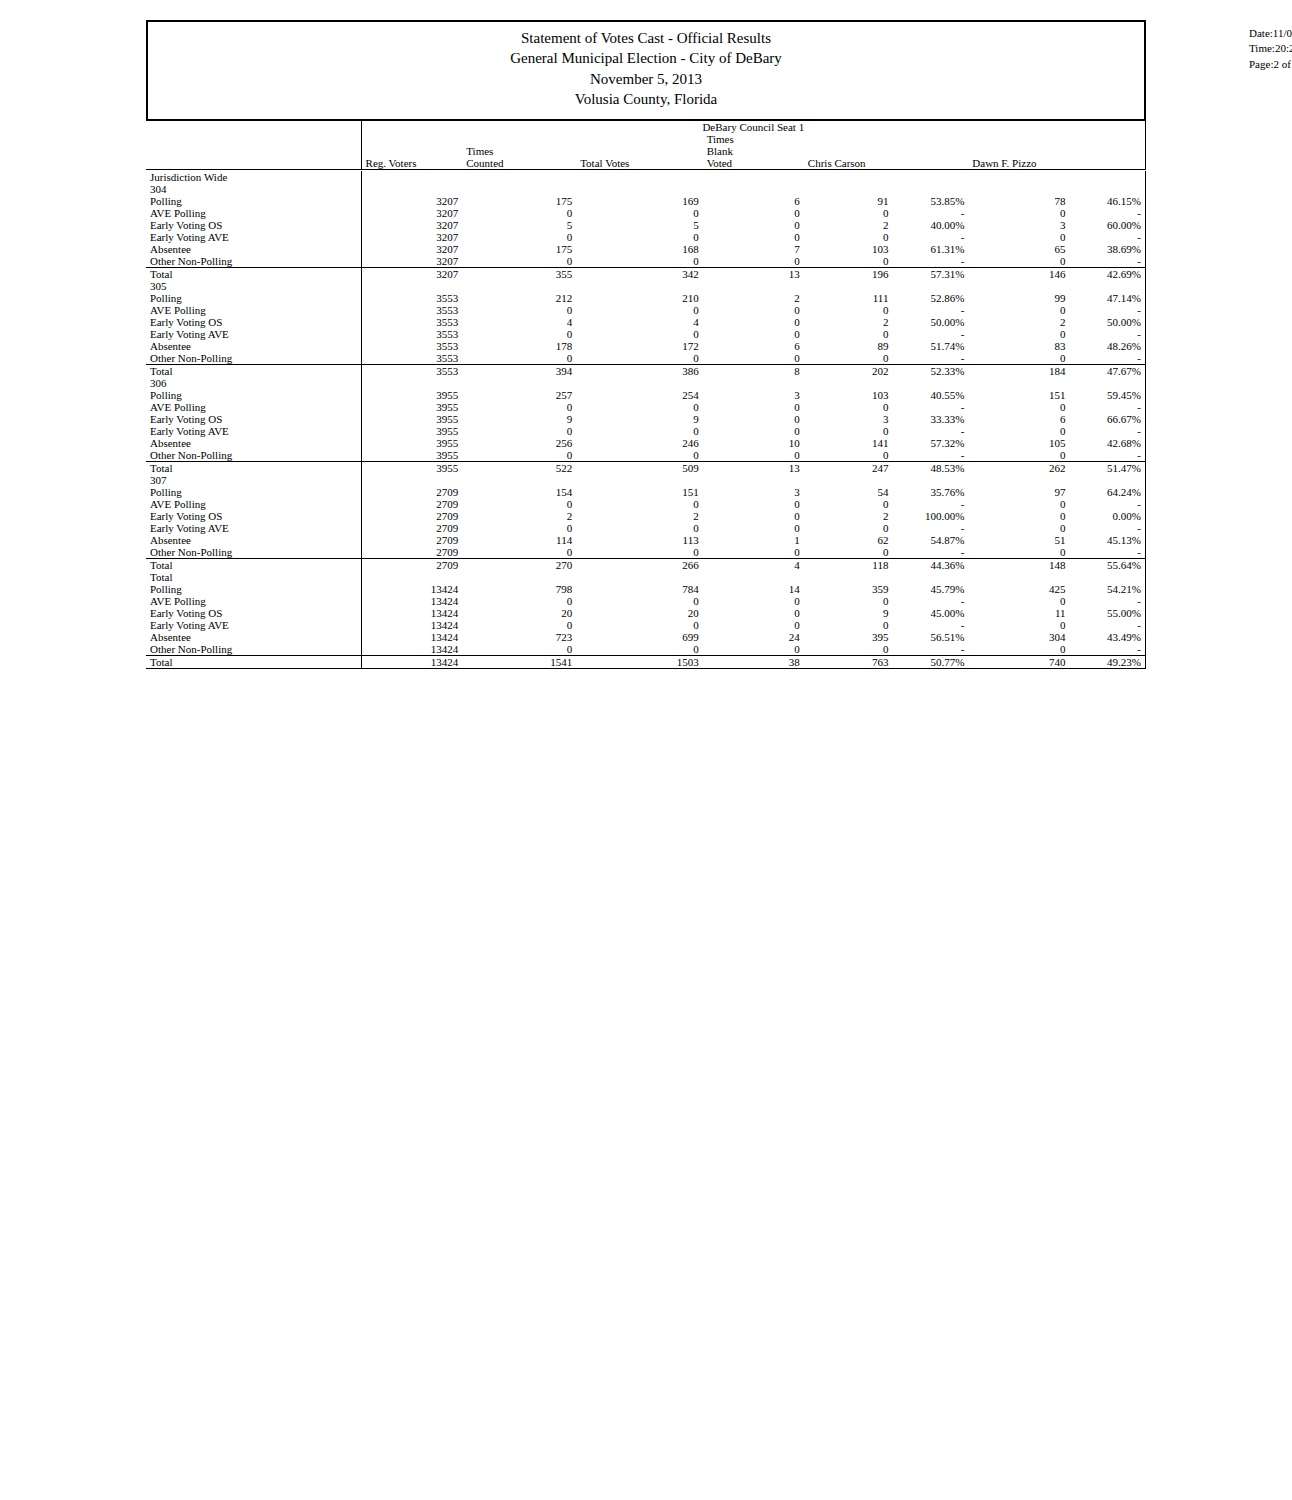Date:11/05/13
Time:20:24:46
Page:2 of 7
Statement of Votes Cast - Official Results
General Municipal Election - City of DeBary
November 5, 2013
Volusia County, Florida
| | DeBary Council Seat 1 |
| | Reg. Voters | Times Counted | Total Votes | Times Blank Voted | Chris Carson | Dawn F. Pizzo |
| Jurisdiction Wide | | | | | | | | |
| 304 | | | | | | | | |
| Polling | 3207 | 175 | 169 | 6 | 91 | 53.85% | 78 | 46.15% |
| AVE Polling | 3207 | 0 | 0 | 0 | 0 | - | 0 | - |
| Early Voting OS | 3207 | 5 | 5 | 0 | 2 | 40.00% | 3 | 60.00% |
| Early Voting AVE | 3207 | 0 | 0 | 0 | 0 | - | 0 | - |
| Absentee | 3207 | 175 | 168 | 7 | 103 | 61.31% | 65 | 38.69% |
| Other Non-Polling | 3207 | 0 | 0 | 0 | 0 | - | 0 | - |
| Total | 3207 | 355 | 342 | 13 | 196 | 57.31% | 146 | 42.69% |
| 305 | | | | | | | | |
| Polling | 3553 | 212 | 210 | 2 | 111 | 52.86% | 99 | 47.14% |
| AVE Polling | 3553 | 0 | 0 | 0 | 0 | - | 0 | - |
| Early Voting OS | 3553 | 4 | 4 | 0 | 2 | 50.00% | 2 | 50.00% |
| Early Voting AVE | 3553 | 0 | 0 | 0 | 0 | - | 0 | - |
| Absentee | 3553 | 178 | 172 | 6 | 89 | 51.74% | 83 | 48.26% |
| Other Non-Polling | 3553 | 0 | 0 | 0 | 0 | - | 0 | - |
| Total | 3553 | 394 | 386 | 8 | 202 | 52.33% | 184 | 47.67% |
| 306 | | | | | | | | |
| Polling | 3955 | 257 | 254 | 3 | 103 | 40.55% | 151 | 59.45% |
| AVE Polling | 3955 | 0 | 0 | 0 | 0 | - | 0 | - |
| Early Voting OS | 3955 | 9 | 9 | 0 | 3 | 33.33% | 6 | 66.67% |
| Early Voting AVE | 3955 | 0 | 0 | 0 | 0 | - | 0 | - |
| Absentee | 3955 | 256 | 246 | 10 | 141 | 57.32% | 105 | 42.68% |
| Other Non-Polling | 3955 | 0 | 0 | 0 | 0 | - | 0 | - |
| Total | 3955 | 522 | 509 | 13 | 247 | 48.53% | 262 | 51.47% |
| 307 | | | | | | | | |
| Polling | 2709 | 154 | 151 | 3 | 54 | 35.76% | 97 | 64.24% |
| AVE Polling | 2709 | 0 | 0 | 0 | 0 | - | 0 | - |
| Early Voting OS | 2709 | 2 | 2 | 0 | 2 | 100.00% | 0 | 0.00% |
| Early Voting AVE | 2709 | 0 | 0 | 0 | 0 | - | 0 | - |
| Absentee | 2709 | 114 | 113 | 1 | 62 | 54.87% | 51 | 45.13% |
| Other Non-Polling | 2709 | 0 | 0 | 0 | 0 | - | 0 | - |
| Total | 2709 | 270 | 266 | 4 | 118 | 44.36% | 148 | 55.64% |
| Total | | | | | | | | |
| Polling | 13424 | 798 | 784 | 14 | 359 | 45.79% | 425 | 54.21% |
| AVE Polling | 13424 | 0 | 0 | 0 | 0 | - | 0 | - |
| Early Voting OS | 13424 | 20 | 20 | 0 | 9 | 45.00% | 11 | 55.00% |
| Early Voting AVE | 13424 | 0 | 0 | 0 | 0 | - | 0 | - |
| Absentee | 13424 | 723 | 699 | 24 | 395 | 56.51% | 304 | 43.49% |
| Other Non-Polling | 13424 | 0 | 0 | 0 | 0 | - | 0 | - |
| Total | 13424 | 1541 | 1503 | 38 | 763 | 50.77% | 740 | 49.23% |